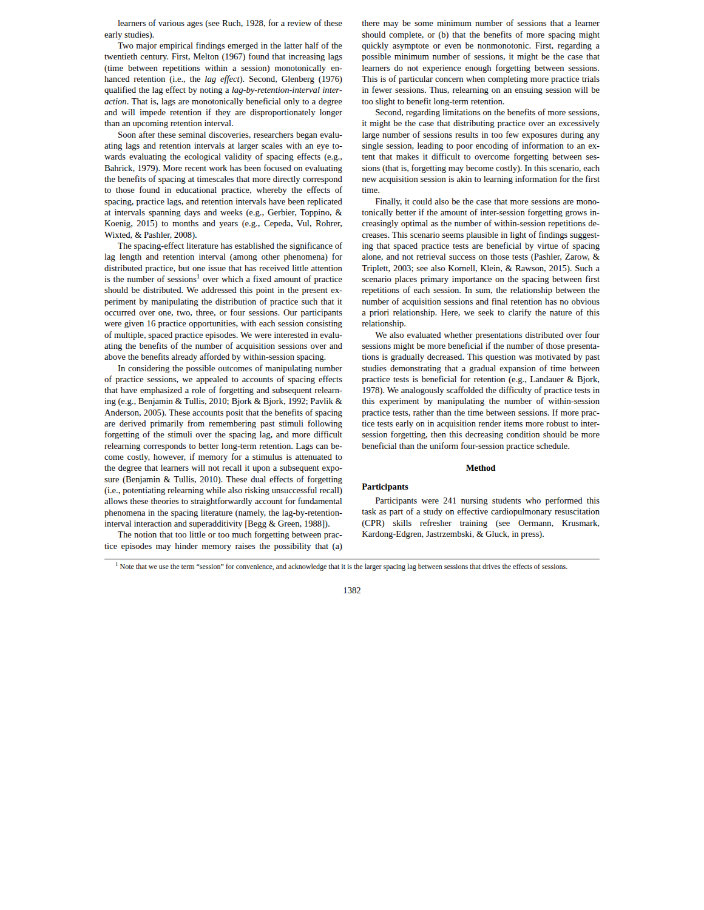learners of various ages (see Ruch, 1928, for a review of these early studies).
Two major empirical findings emerged in the latter half of the twentieth century. First, Melton (1967) found that increasing lags (time between repetitions within a session) monotonically enhanced retention (i.e., the lag effect). Second, Glenberg (1976) qualified the lag effect by noting a lag-by-retention-interval interaction. That is, lags are monotonically beneficial only to a degree and will impede retention if they are disproportionately longer than an upcoming retention interval.
Soon after these seminal discoveries, researchers began evaluating lags and retention intervals at larger scales with an eye towards evaluating the ecological validity of spacing effects (e.g., Bahrick, 1979). More recent work has been focused on evaluating the benefits of spacing at timescales that more directly correspond to those found in educational practice, whereby the effects of spacing, practice lags, and retention intervals have been replicated at intervals spanning days and weeks (e.g., Gerbier, Toppino, & Koenig, 2015) to months and years (e.g., Cepeda, Vul, Rohrer, Wixted, & Pashler, 2008).
The spacing-effect literature has established the significance of lag length and retention interval (among other phenomena) for distributed practice, but one issue that has received little attention is the number of sessions1 over which a fixed amount of practice should be distributed. We addressed this point in the present experiment by manipulating the distribution of practice such that it occurred over one, two, three, or four sessions. Our participants were given 16 practice opportunities, with each session consisting of multiple, spaced practice episodes. We were interested in evaluating the benefits of the number of acquisition sessions over and above the benefits already afforded by within-session spacing.
In considering the possible outcomes of manipulating number of practice sessions, we appealed to accounts of spacing effects that have emphasized a role of forgetting and subsequent relearning (e.g., Benjamin & Tullis, 2010; Bjork & Bjork, 1992; Pavlik & Anderson, 2005). These accounts posit that the benefits of spacing are derived primarily from remembering past stimuli following forgetting of the stimuli over the spacing lag, and more difficult relearning corresponds to better long-term retention. Lags can become costly, however, if memory for a stimulus is attenuated to the degree that learners will not recall it upon a subsequent exposure (Benjamin & Tullis, 2010). These dual effects of forgetting (i.e., potentiating relearning while also risking unsuccessful recall) allows these theories to straightforwardly account for fundamental phenomena in the spacing literature (namely, the lag-by-retention-interval interaction and superadditivity [Begg & Green, 1988]).
The notion that too little or too much forgetting between practice episodes may hinder memory raises the possibility that (a) there may be some minimum number of sessions that a learner should complete, or (b) that the benefits of more spacing might quickly asymptote or even be nonmonotonic. First, regarding a possible minimum number of sessions, it might be the case that learners do not experience enough forgetting between sessions. This is of particular concern when completing more practice trials in fewer sessions. Thus, relearning on an ensuing session will be too slight to benefit long-term retention.
Second, regarding limitations on the benefits of more sessions, it might be the case that distributing practice over an excessively large number of sessions results in too few exposures during any single session, leading to poor encoding of information to an extent that makes it difficult to overcome forgetting between sessions (that is, forgetting may become costly). In this scenario, each new acquisition session is akin to learning information for the first time.
Finally, it could also be the case that more sessions are monotonically better if the amount of inter-session forgetting grows increasingly optimal as the number of within-session repetitions decreases. This scenario seems plausible in light of findings suggesting that spaced practice tests are beneficial by virtue of spacing alone, and not retrieval success on those tests (Pashler, Zarow, & Triplett, 2003; see also Kornell, Klein, & Rawson, 2015). Such a scenario places primary importance on the spacing between first repetitions of each session. In sum, the relationship between the number of acquisition sessions and final retention has no obvious a priori relationship. Here, we seek to clarify the nature of this relationship.
We also evaluated whether presentations distributed over four sessions might be more beneficial if the number of those presentations is gradually decreased. This question was motivated by past studies demonstrating that a gradual expansion of time between practice tests is beneficial for retention (e.g., Landauer & Bjork, 1978). We analogously scaffolded the difficulty of practice tests in this experiment by manipulating the number of within-session practice tests, rather than the time between sessions. If more practice tests early on in acquisition render items more robust to inter-session forgetting, then this decreasing condition should be more beneficial than the uniform four-session practice schedule.
Method
Participants
Participants were 241 nursing students who performed this task as part of a study on effective cardiopulmonary resuscitation (CPR) skills refresher training (see Oermann, Krusmark, Kardong-Edgren, Jastrzembski, & Gluck, in press).
1 Note that we use the term “session” for convenience, and acknowledge that it is the larger spacing lag between sessions that drives the effects of sessions.
1382